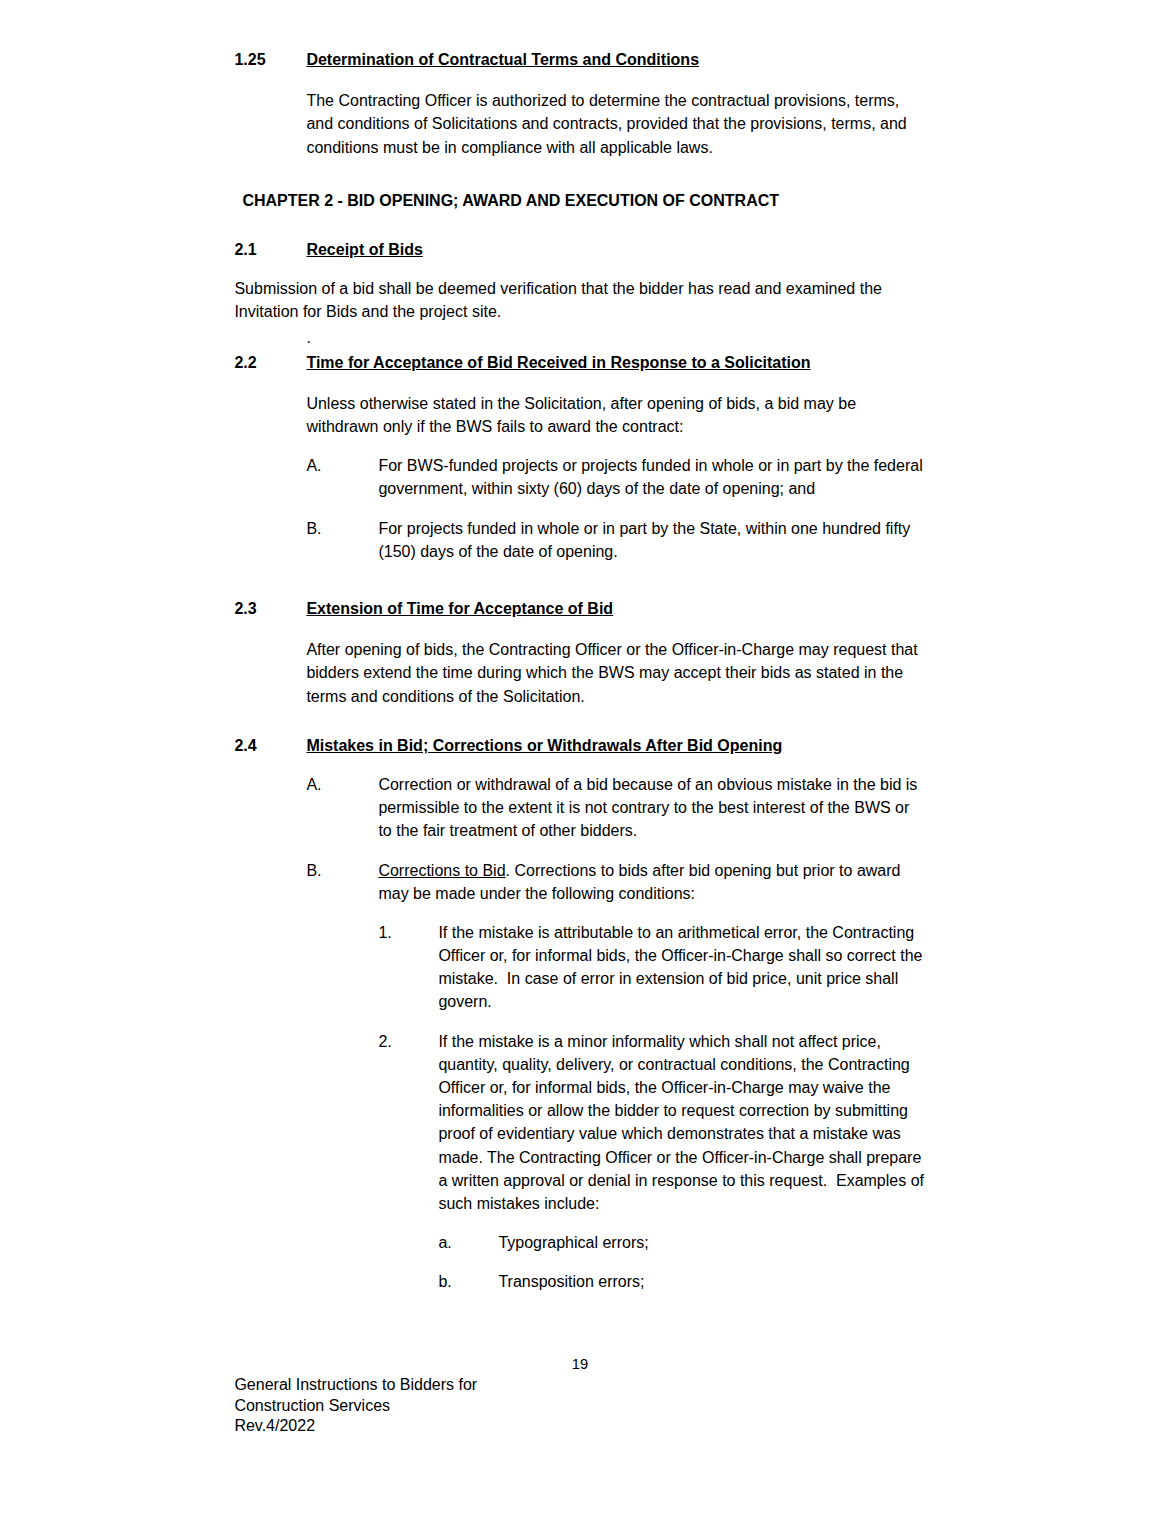1.25
Determination of Contractual Terms and Conditions
The Contracting Officer is authorized to determine the contractual provisions, terms, and conditions of Solicitations and contracts, provided that the provisions, terms, and conditions must be in compliance with all applicable laws.
CHAPTER 2 - BID OPENING; AWARD AND EXECUTION OF CONTRACT
2.1
Receipt of Bids
Submission of a bid shall be deemed verification that the bidder has read and examined the Invitation for Bids and the project site.
.
2.2
Time for Acceptance of Bid Received in Response to a Solicitation
Unless otherwise stated in the Solicitation, after opening of bids, a bid may be withdrawn only if the BWS fails to award the contract:
A.
For BWS-funded projects or projects funded in whole or in part by the federal government, within sixty (60) days of the date of opening; and
B.
For projects funded in whole or in part by the State, within one hundred fifty (150) days of the date of opening.
2.3
Extension of Time for Acceptance of Bid
After opening of bids, the Contracting Officer or the Officer-in-Charge may request that bidders extend the time during which the BWS may accept their bids as stated in the terms and conditions of the Solicitation.
2.4
Mistakes in Bid; Corrections or Withdrawals After Bid Opening
A.
Correction or withdrawal of a bid because of an obvious mistake in the bid is permissible to the extent it is not contrary to the best interest of the BWS or to the fair treatment of other bidders.
B.
Corrections to Bid. Corrections to bids after bid opening but prior to award may be made under the following conditions:
1.
If the mistake is attributable to an arithmetical error, the Contracting Officer or, for informal bids, the Officer-in-Charge shall so correct the mistake. In case of error in extension of bid price, unit price shall govern.
2.
If the mistake is a minor informality which shall not affect price, quantity, quality, delivery, or contractual conditions, the Contracting Officer or, for informal bids, the Officer-in-Charge may waive the informalities or allow the bidder to request correction by submitting proof of evidentiary value which demonstrates that a mistake was made. The Contracting Officer or the Officer-in-Charge shall prepare a written approval or denial in response to this request. Examples of such mistakes include:
a.
Typographical errors;
b.
Transposition errors;
19
General Instructions to Bidders for
Construction Services
Rev.4/2022